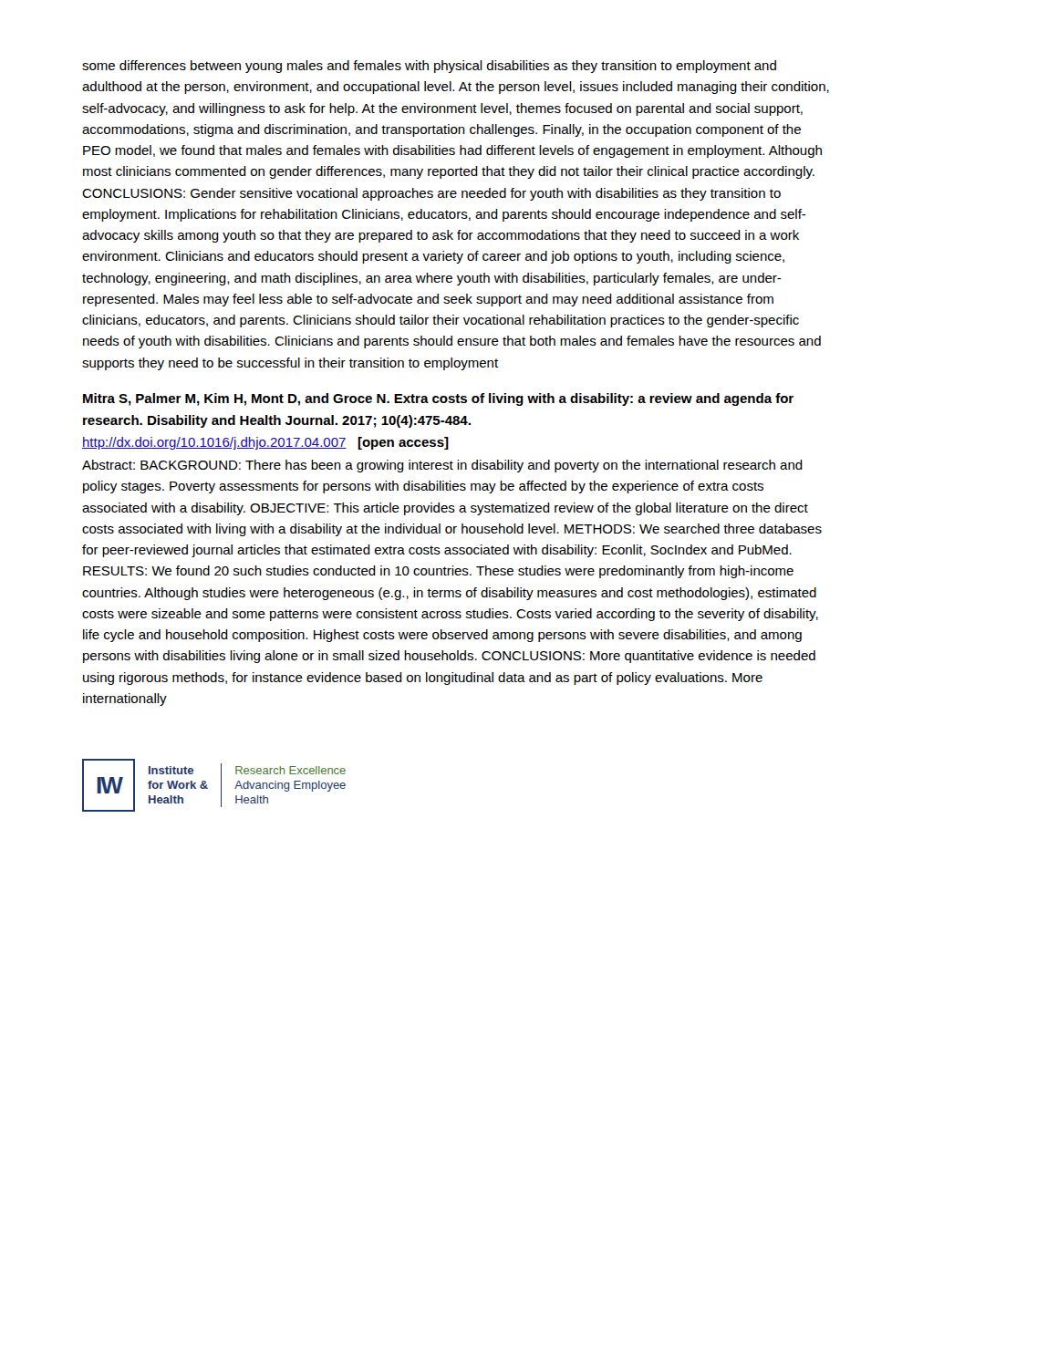some differences between young males and females with physical disabilities as they transition to employment and adulthood at the person, environment, and occupational level. At the person level, issues included managing their condition, self-advocacy, and willingness to ask for help. At the environment level, themes focused on parental and social support, accommodations, stigma and discrimination, and transportation challenges. Finally, in the occupation component of the PEO model, we found that males and females with disabilities had different levels of engagement in employment. Although most clinicians commented on gender differences, many reported that they did not tailor their clinical practice accordingly. CONCLUSIONS: Gender sensitive vocational approaches are needed for youth with disabilities as they transition to employment. Implications for rehabilitation Clinicians, educators, and parents should encourage independence and self-advocacy skills among youth so that they are prepared to ask for accommodations that they need to succeed in a work environment. Clinicians and educators should present a variety of career and job options to youth, including science, technology, engineering, and math disciplines, an area where youth with disabilities, particularly females, are under-represented. Males may feel less able to self-advocate and seek support and may need additional assistance from clinicians, educators, and parents. Clinicians should tailor their vocational rehabilitation practices to the gender-specific needs of youth with disabilities. Clinicians and parents should ensure that both males and females have the resources and supports they need to be successful in their transition to employment
Mitra S, Palmer M, Kim H, Mont D, and Groce N. Extra costs of living with a disability: a review and agenda for research. Disability and Health Journal. 2017; 10(4):475-484.
http://dx.doi.org/10.1016/j.dhjo.2017.04.007 [open access]
Abstract: BACKGROUND: There has been a growing interest in disability and poverty on the international research and policy stages. Poverty assessments for persons with disabilities may be affected by the experience of extra costs associated with a disability. OBJECTIVE: This article provides a systematized review of the global literature on the direct costs associated with living with a disability at the individual or household level. METHODS: We searched three databases for peer-reviewed journal articles that estimated extra costs associated with disability: Econlit, SocIndex and PubMed. RESULTS: We found 20 such studies conducted in 10 countries. These studies were predominantly from high-income countries. Although studies were heterogeneous (e.g., in terms of disability measures and cost methodologies), estimated costs were sizeable and some patterns were consistent across studies. Costs varied according to the severity of disability, life cycle and household composition. Highest costs were observed among persons with severe disabilities, and among persons with disabilities living alone or in small sized households. CONCLUSIONS: More quantitative evidence is needed using rigorous methods, for instance evidence based on longitudinal data and as part of policy evaluations. More internationally
IW
Institute
for Work &
Health
Research Excellence
Advancing Employee
Health